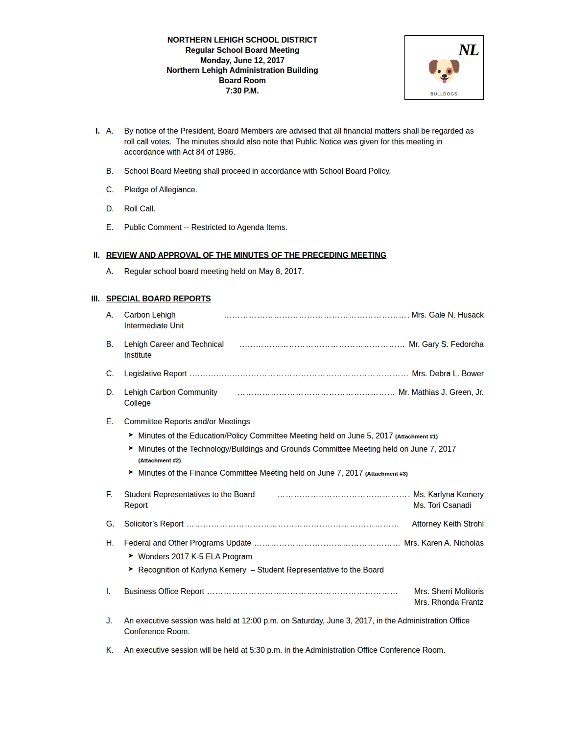NORTHERN LEHIGH SCHOOL DISTRICT
Regular School Board Meeting
Monday, June 12, 2017
Northern Lehigh Administration Building
Board Room
7:30 P.M.
NL 🐶 Bulldogs
I.
A. By notice of the President, Board Members are advised that all financial matters shall be regarded as roll call votes. The minutes should also note that Public Notice was given for this meeting in accordance with Act 84 of 1986.
B. School Board Meeting shall proceed in accordance with School Board Policy.
C. Pledge of Allegiance.
D. Roll Call.
E. Public Comment -- Restricted to Agenda Items.
II.
REVIEW AND APPROVAL OF THE MINUTES OF THE PRECEDING MEETING
A. Regular school board meeting held on May 8, 2017.
III.
SPECIAL BOARD REPORTS
A. Carbon Lehigh Intermediate Unit …………………………………………………………………… Mrs. Gale N. Husack
B. Lehigh Career and Technical Institute ......……………………………………………………… Mr. Gary S. Fedorcha
C. Legislative Report .......................………………………………………………… Mrs. Debra L. Bower
D. Lehigh Carbon Community College ……………………………………………………… Mr. Mathias J. Green, Jr.
E. Committee Reports and/or Meetings
Minutes of the Education/Policy Committee Meeting held on June 5, 2017 (Attachment #1)
Minutes of the Technology/Buildings and Grounds Committee Meeting held on June 7, 2017 (Attachment #2)
Minutes of the Finance Committee Meeting held on June 7, 2017 (Attachment #3)
F. Student Representatives to the Board Report ……………..…………………………… Ms. Karlyna Kemery Ms. Tori Csanadi
G. Solicitor’s Report …………………………………………..……………………… Attorney Keith Strohl
H. Federal and Other Programs Update ……………………..……………………… Mrs. Karen A. Nicholas
Wonders 2017 K-5 ELA Program
Recognition of Karlyna Kemery – Student Representative to the Board
I. Business Office Report …………………………………………………………… Mrs. Sherri Molitoris Mrs. Rhonda Frantz
J. An executive session was held at 12:00 p.m. on Saturday, June 3, 2017, in the Administration Office Conference Room.
K. An executive session will be held at 5:30 p.m. in the Administration Office Conference Room.